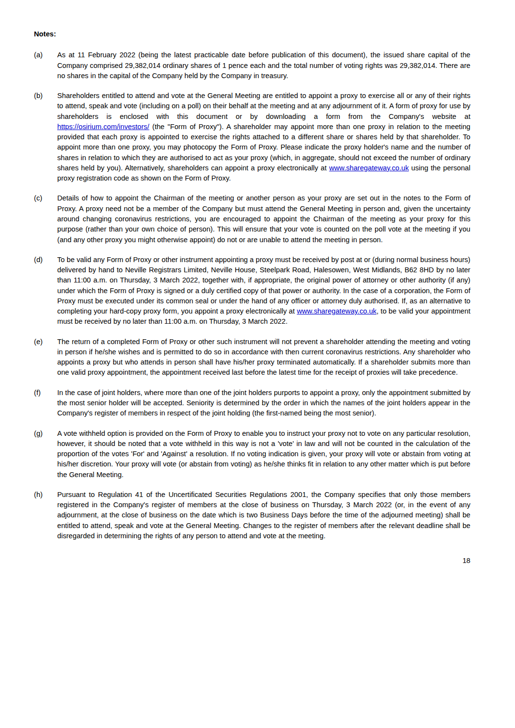Notes:
(a) As at 11 February 2022 (being the latest practicable date before publication of this document), the issued share capital of the Company comprised 29,382,014 ordinary shares of 1 pence each and the total number of voting rights was 29,382,014. There are no shares in the capital of the Company held by the Company in treasury.
(b) Shareholders entitled to attend and vote at the General Meeting are entitled to appoint a proxy to exercise all or any of their rights to attend, speak and vote (including on a poll) on their behalf at the meeting and at any adjournment of it. A form of proxy for use by shareholders is enclosed with this document or by downloading a form from the Company's website at https://osirium.com/investors/ (the "Form of Proxy"). A shareholder may appoint more than one proxy in relation to the meeting provided that each proxy is appointed to exercise the rights attached to a different share or shares held by that shareholder. To appoint more than one proxy, you may photocopy the Form of Proxy. Please indicate the proxy holder's name and the number of shares in relation to which they are authorised to act as your proxy (which, in aggregate, should not exceed the number of ordinary shares held by you). Alternatively, shareholders can appoint a proxy electronically at www.sharegateway.co.uk using the personal proxy registration code as shown on the Form of Proxy.
(c) Details of how to appoint the Chairman of the meeting or another person as your proxy are set out in the notes to the Form of Proxy. A proxy need not be a member of the Company but must attend the General Meeting in person and, given the uncertainty around changing coronavirus restrictions, you are encouraged to appoint the Chairman of the meeting as your proxy for this purpose (rather than your own choice of person). This will ensure that your vote is counted on the poll vote at the meeting if you (and any other proxy you might otherwise appoint) do not or are unable to attend the meeting in person.
(d) To be valid any Form of Proxy or other instrument appointing a proxy must be received by post at or (during normal business hours) delivered by hand to Neville Registrars Limited, Neville House, Steelpark Road, Halesowen, West Midlands, B62 8HD by no later than 11:00 a.m. on Thursday, 3 March 2022, together with, if appropriate, the original power of attorney or other authority (if any) under which the Form of Proxy is signed or a duly certified copy of that power or authority. In the case of a corporation, the Form of Proxy must be executed under its common seal or under the hand of any officer or attorney duly authorised. If, as an alternative to completing your hard-copy proxy form, you appoint a proxy electronically at www.sharegateway.co.uk, to be valid your appointment must be received by no later than 11:00 a.m. on Thursday, 3 March 2022.
(e) The return of a completed Form of Proxy or other such instrument will not prevent a shareholder attending the meeting and voting in person if he/she wishes and is permitted to do so in accordance with then current coronavirus restrictions. Any shareholder who appoints a proxy but who attends in person shall have his/her proxy terminated automatically. If a shareholder submits more than one valid proxy appointment, the appointment received last before the latest time for the receipt of proxies will take precedence.
(f) In the case of joint holders, where more than one of the joint holders purports to appoint a proxy, only the appointment submitted by the most senior holder will be accepted. Seniority is determined by the order in which the names of the joint holders appear in the Company's register of members in respect of the joint holding (the first-named being the most senior).
(g) A vote withheld option is provided on the Form of Proxy to enable you to instruct your proxy not to vote on any particular resolution, however, it should be noted that a vote withheld in this way is not a 'vote' in law and will not be counted in the calculation of the proportion of the votes 'For' and 'Against' a resolution. If no voting indication is given, your proxy will vote or abstain from voting at his/her discretion. Your proxy will vote (or abstain from voting) as he/she thinks fit in relation to any other matter which is put before the General Meeting.
(h) Pursuant to Regulation 41 of the Uncertificated Securities Regulations 2001, the Company specifies that only those members registered in the Company's register of members at the close of business on Thursday, 3 March 2022 (or, in the event of any adjournment, at the close of business on the date which is two Business Days before the time of the adjourned meeting) shall be entitled to attend, speak and vote at the General Meeting. Changes to the register of members after the relevant deadline shall be disregarded in determining the rights of any person to attend and vote at the meeting.
18